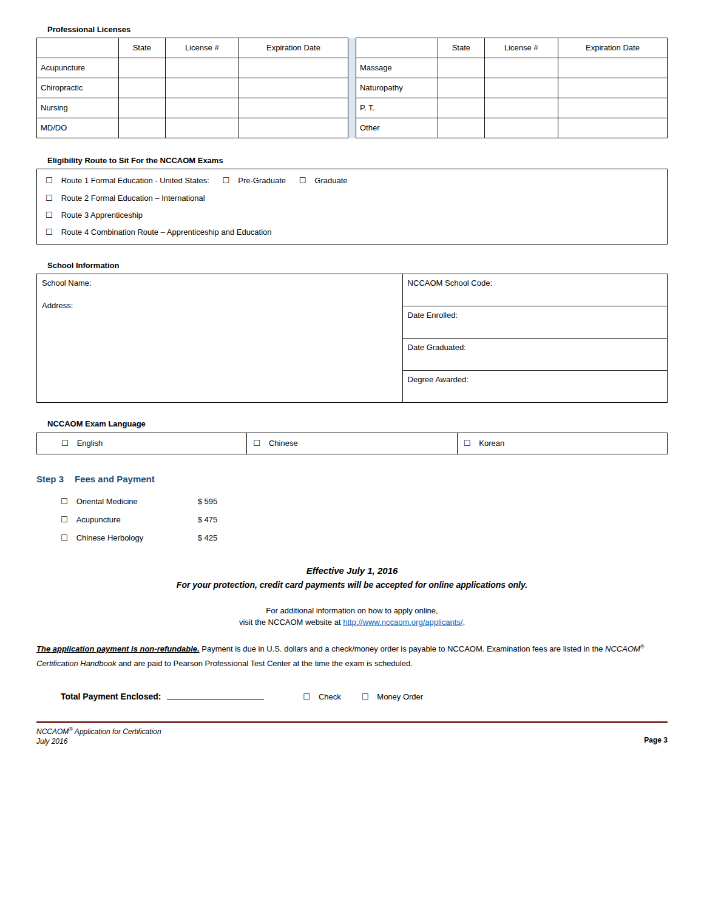Professional Licenses
| | State | License # | Expiration Date | | | State | License # | Expiration Date |
| Acupuncture | | | | | Massage | | | |
| Chiropractic | | | | | Naturopathy | | | |
| Nursing | | | | | P. T. | | | |
| MD/DO | | | | | Other | | | |
Eligibility Route to Sit For the NCCAOM Exams
☐Route 1 Formal Education - United States: ☐Pre-Graduate ☐Graduate
☐Route 2 Formal Education – International
☐Route 3 Apprenticeship
☐Route 4 Combination Route – Apprenticeship and Education
School Information
| School Name: Address: | NCCAOM School Code: |
| Date Enrolled: |
| Date Graduated: |
| Degree Awarded: |
NCCAOM Exam Language
| ☐ English | ☐ Chinese | ☐ Korean |
Step 3 Fees and Payment
☐Oriental Medicine$ 595
☐Acupuncture$ 475
☐Chinese Herbology$ 425
Effective July 1, 2016
For your protection, credit card payments will be accepted for online applications only.
For additional information on how to apply online,
visit the NCCAOM website at http://www.nccaom.org/applicants/.
The application payment is non-refundable. Payment is due in U.S. dollars and a check/money order is payable to NCCAOM. Examination fees are listed in the NCCAOM® Certification Handbook and are paid to Pearson Professional Test Center at the time the exam is scheduled.
Total Payment Enclosed: ☐Check ☐Money Order
NCCAOM® Application for Certification
July 2016
Page 3